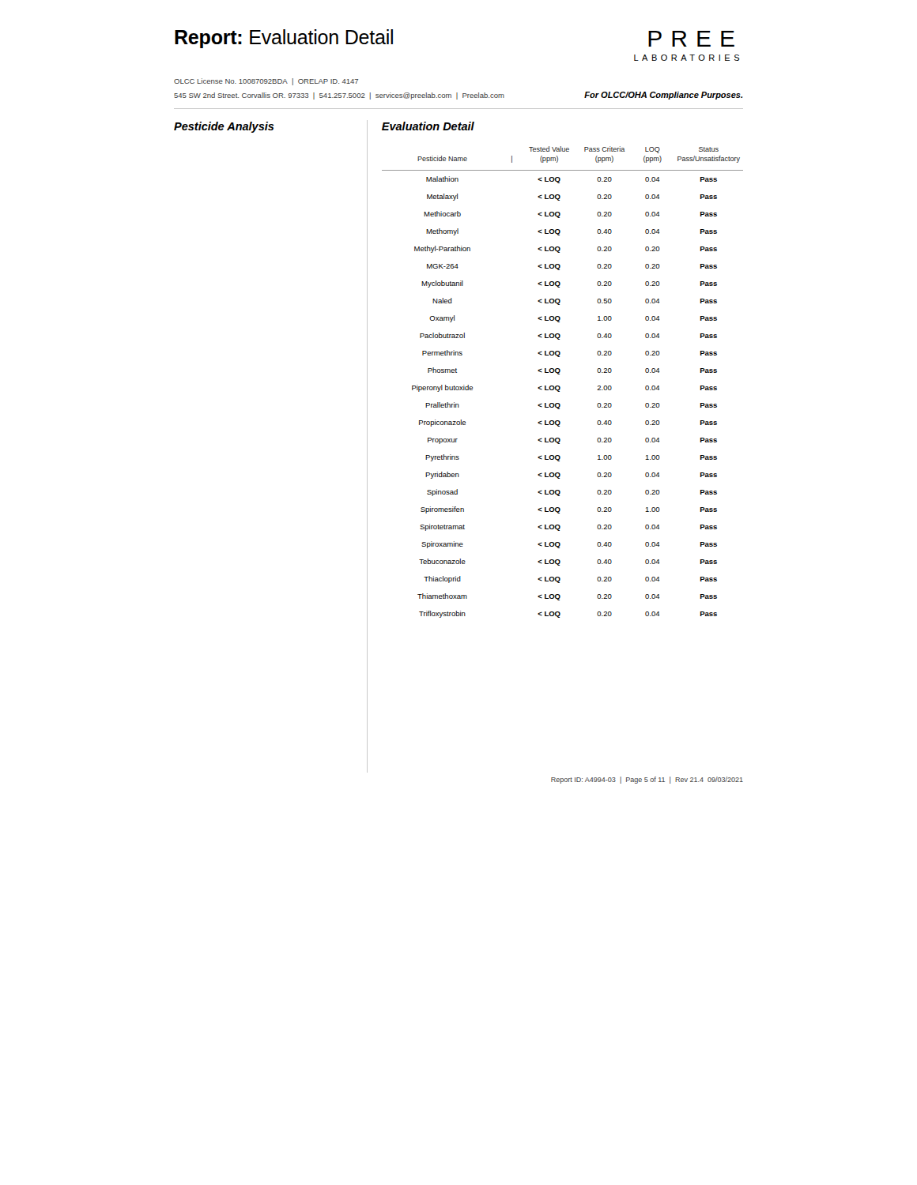Report: Evaluation Detail
PREE
LABORATORIES
OLCC License No. 10087092BDA | ORELAP ID. 4147
545 SW 2nd Street. Corvallis OR. 97333 | 541.257.5002 | services@preelab.com | Preelab.com For OLCC/OHA Compliance Purposes.
Pesticide Analysis
Evaluation Detail
| Pesticide Name | / | Tested Value (ppm) | Pass Criteria (ppm) | LOQ (ppm) | Status Pass/Unsatisfactory |
| --- | --- | --- | --- | --- | --- |
| Malathion | | < LOQ | 0.20 | 0.04 | Pass |
| Metalaxyl | | < LOQ | 0.20 | 0.04 | Pass |
| Methiocarb | | < LOQ | 0.20 | 0.04 | Pass |
| Methomyl | | < LOQ | 0.40 | 0.04 | Pass |
| Methyl-Parathion | | < LOQ | 0.20 | 0.20 | Pass |
| MGK-264 | | < LOQ | 0.20 | 0.20 | Pass |
| Myclobutanil | | < LOQ | 0.20 | 0.20 | Pass |
| Naled | | < LOQ | 0.50 | 0.04 | Pass |
| Oxamyl | | < LOQ | 1.00 | 0.04 | Pass |
| Paclobutrazol | | < LOQ | 0.40 | 0.04 | Pass |
| Permethrins | | < LOQ | 0.20 | 0.20 | Pass |
| Phosmet | | < LOQ | 0.20 | 0.04 | Pass |
| Piperonyl butoxide | | < LOQ | 2.00 | 0.04 | Pass |
| Prallethrin | | < LOQ | 0.20 | 0.20 | Pass |
| Propiconazole | | < LOQ | 0.40 | 0.20 | Pass |
| Propoxur | | < LOQ | 0.20 | 0.04 | Pass |
| Pyrethrins | | < LOQ | 1.00 | 1.00 | Pass |
| Pyridaben | | < LOQ | 0.20 | 0.04 | Pass |
| Spinosad | | < LOQ | 0.20 | 0.20 | Pass |
| Spiromesifen | | < LOQ | 0.20 | 1.00 | Pass |
| Spirotetramat | | < LOQ | 0.20 | 0.04 | Pass |
| Spiroxamine | | < LOQ | 0.40 | 0.04 | Pass |
| Tebuconazole | | < LOQ | 0.40 | 0.04 | Pass |
| Thiacloprid | | < LOQ | 0.20 | 0.04 | Pass |
| Thiamethoxam | | < LOQ | 0.20 | 0.04 | Pass |
| Trifloxystrobin | | < LOQ | 0.20 | 0.04 | Pass |
Report ID: A4994-03 | Page 5 of 11 | Rev 21.4 09/03/2021